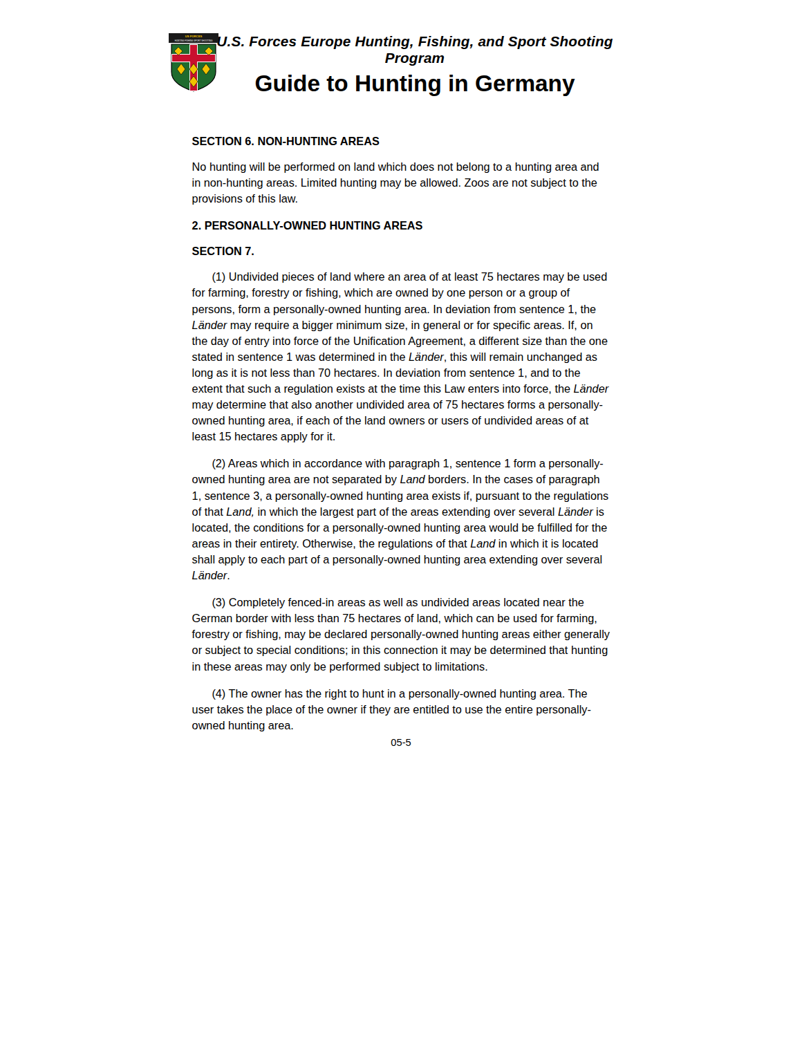US FORCES HUNTING FISHING SPORT SHOOTING
U.S. Forces Europe Hunting, Fishing, and Sport Shooting Program
Guide to Hunting in Germany
SECTION 6. NON-HUNTING AREAS
No hunting will be performed on land which does not belong to a hunting area and in non-hunting areas. Limited hunting may be allowed. Zoos are not subject to the provisions of this law.
2. PERSONALLY-OWNED HUNTING AREAS
SECTION 7.
(1) Undivided pieces of land where an area of at least 75 hectares may be used for farming, forestry or fishing, which are owned by one person or a group of persons, form a personally-owned hunting area. In deviation from sentence 1, the Länder may require a bigger minimum size, in general or for specific areas. If, on the day of entry into force of the Unification Agreement, a different size than the one stated in sentence 1 was determined in the Länder, this will remain unchanged as long as it is not less than 70 hectares. In deviation from sentence 1, and to the extent that such a regulation exists at the time this Law enters into force, the Länder may determine that also another undivided area of 75 hectares forms a personally-owned hunting area, if each of the land owners or users of undivided areas of at least 15 hectares apply for it.
(2) Areas which in accordance with paragraph 1, sentence 1 form a personally-owned hunting area are not separated by Land borders. In the cases of paragraph 1, sentence 3, a personally-owned hunting area exists if, pursuant to the regulations of that Land, in which the largest part of the areas extending over several Länder is located, the conditions for a personally-owned hunting area would be fulfilled for the areas in their entirety. Otherwise, the regulations of that Land in which it is located shall apply to each part of a personally-owned hunting area extending over several Länder.
(3) Completely fenced-in areas as well as undivided areas located near the German border with less than 75 hectares of land, which can be used for farming, forestry or fishing, may be declared personally-owned hunting areas either generally or subject to special conditions; in this connection it may be determined that hunting in these areas may only be performed subject to limitations.
(4) The owner has the right to hunt in a personally-owned hunting area. The user takes the place of the owner if they are entitled to use the entire personally-owned hunting area.
05-5